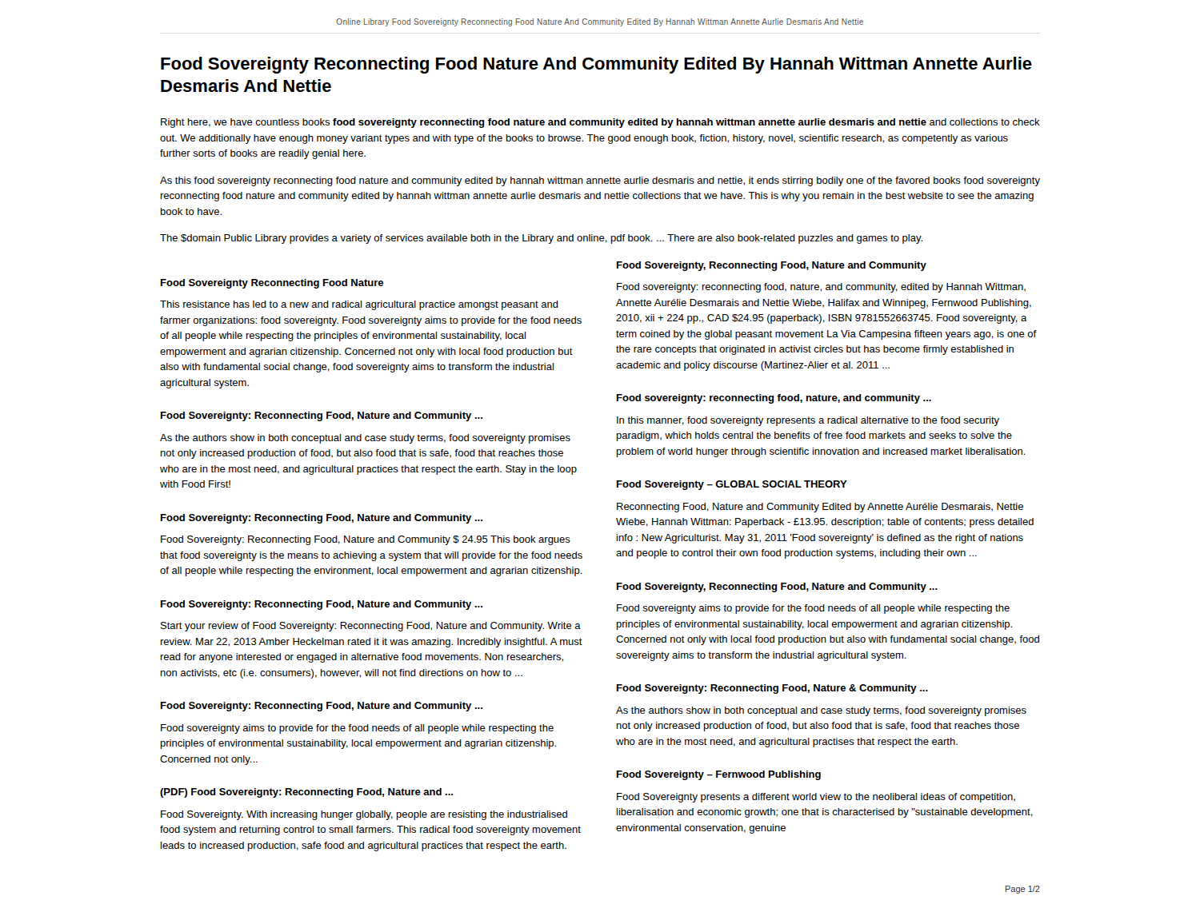Online Library Food Sovereignty Reconnecting Food Nature And Community Edited By Hannah Wittman Annette Aurlie Desmaris And Nettie
Food Sovereignty Reconnecting Food Nature And Community Edited By Hannah Wittman Annette Aurlie Desmaris And Nettie
Right here, we have countless books food sovereignty reconnecting food nature and community edited by hannah wittman annette aurlie desmaris and nettie and collections to check out. We additionally have enough money variant types and with type of the books to browse. The good enough book, fiction, history, novel, scientific research, as competently as various further sorts of books are readily genial here.
As this food sovereignty reconnecting food nature and community edited by hannah wittman annette aurlie desmaris and nettie, it ends stirring bodily one of the favored books food sovereignty reconnecting food nature and community edited by hannah wittman annette aurlie desmaris and nettie collections that we have. This is why you remain in the best website to see the amazing book to have.
The $domain Public Library provides a variety of services available both in the Library and online, pdf book. ... There are also book-related puzzles and games to play.
Food Sovereignty Reconnecting Food Nature
This resistance has led to a new and radical agricultural practice amongst peasant and farmer organizations: food sovereignty. Food sovereignty aims to provide for the food needs of all people while respecting the principles of environmental sustainability, local empowerment and agrarian citizenship. Concerned not only with local food production but also with fundamental social change, food sovereignty aims to transform the industrial agricultural system.
Food Sovereignty: Reconnecting Food, Nature and Community ...
As the authors show in both conceptual and case study terms, food sovereignty promises not only increased production of food, but also food that is safe, food that reaches those who are in the most need, and agricultural practices that respect the earth. Stay in the loop with Food First!
Food Sovereignty: Reconnecting Food, Nature and Community ...
Food Sovereignty: Reconnecting Food, Nature and Community $ 24.95 This book argues that food sovereignty is the means to achieving a system that will provide for the food needs of all people while respecting the environment, local empowerment and agrarian citizenship.
Food Sovereignty: Reconnecting Food, Nature and Community ...
Start your review of Food Sovereignty: Reconnecting Food, Nature and Community. Write a review. Mar 22, 2013 Amber Heckelman rated it it was amazing. Incredibly insightful. A must read for anyone interested or engaged in alternative food movements. Non researchers, non activists, etc (i.e. consumers), however, will not find directions on how to ...
Food Sovereignty: Reconnecting Food, Nature and Community ...
Food sovereignty aims to provide for the food needs of all people while respecting the principles of environmental sustainability, local empowerment and agrarian citizenship. Concerned not only...
(PDF) Food Sovereignty: Reconnecting Food, Nature and ...
Food Sovereignty. With increasing hunger globally, people are resisting the industrialised food system and returning control to small farmers. This radical food sovereignty movement leads to increased production, safe food and agricultural practices that respect the earth.
Food Sovereignty, Reconnecting Food, Nature and Community
Food sovereignty: reconnecting food, nature, and community, edited by Hannah Wittman, Annette Aurélie Desmarais and Nettie Wiebe, Halifax and Winnipeg, Fernwood Publishing, 2010, xii + 224 pp., CAD $24.95 (paperback), ISBN 9781552663745. Food sovereignty, a term coined by the global peasant movement La Via Campesina fifteen years ago, is one of the rare concepts that originated in activist circles but has become firmly established in academic and policy discourse (Martinez-Alier et al. 2011 ...
Food sovereignty: reconnecting food, nature, and community ...
In this manner, food sovereignty represents a radical alternative to the food security paradigm, which holds central the benefits of free food markets and seeks to solve the problem of world hunger through scientific innovation and increased market liberalisation.
Food Sovereignty – GLOBAL SOCIAL THEORY
Reconnecting Food, Nature and Community Edited by Annette Aurélie Desmarais, Nettie Wiebe, Hannah Wittman: Paperback - £13.95. description; table of contents; press detailed info : New Agriculturist. May 31, 2011 'Food sovereignty' is defined as the right of nations and people to control their own food production systems, including their own ...
Food Sovereignty, Reconnecting Food, Nature and Community ...
Food sovereignty aims to provide for the food needs of all people while respecting the principles of environmental sustainability, local empowerment and agrarian citizenship. Concerned not only with local food production but also with fundamental social change, food sovereignty aims to transform the industrial agricultural system.
Food Sovereignty: Reconnecting Food, Nature & Community ...
As the authors show in both conceptual and case study terms, food sovereignty promises not only increased production of food, but also food that is safe, food that reaches those who are in the most need, and agricultural practises that respect the earth.
Food Sovereignty – Fernwood Publishing
Food Sovereignty presents a different world view to the neoliberal ideas of competition, liberalisation and economic growth; one that is characterised by "sustainable development, environmental conservation, genuine
Page 1/2